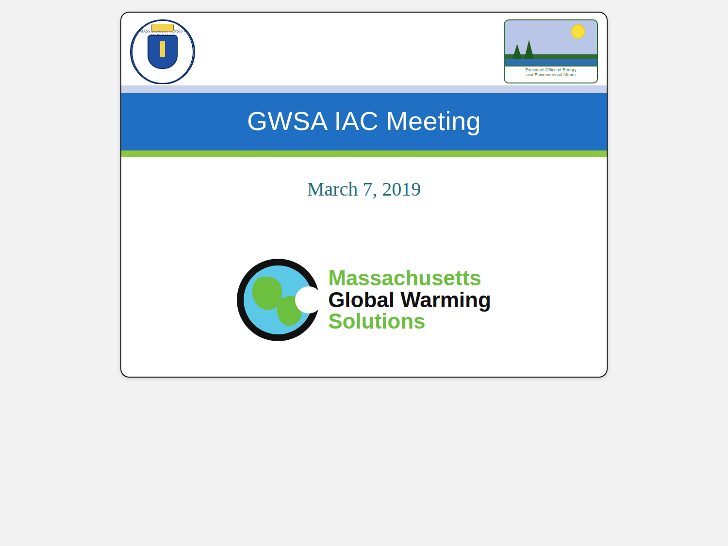Executive Office of Energy
and Environmental Affairs
GWSA IAC Meeting
March 7, 2019
Massachusetts
Global Warming
Solutions